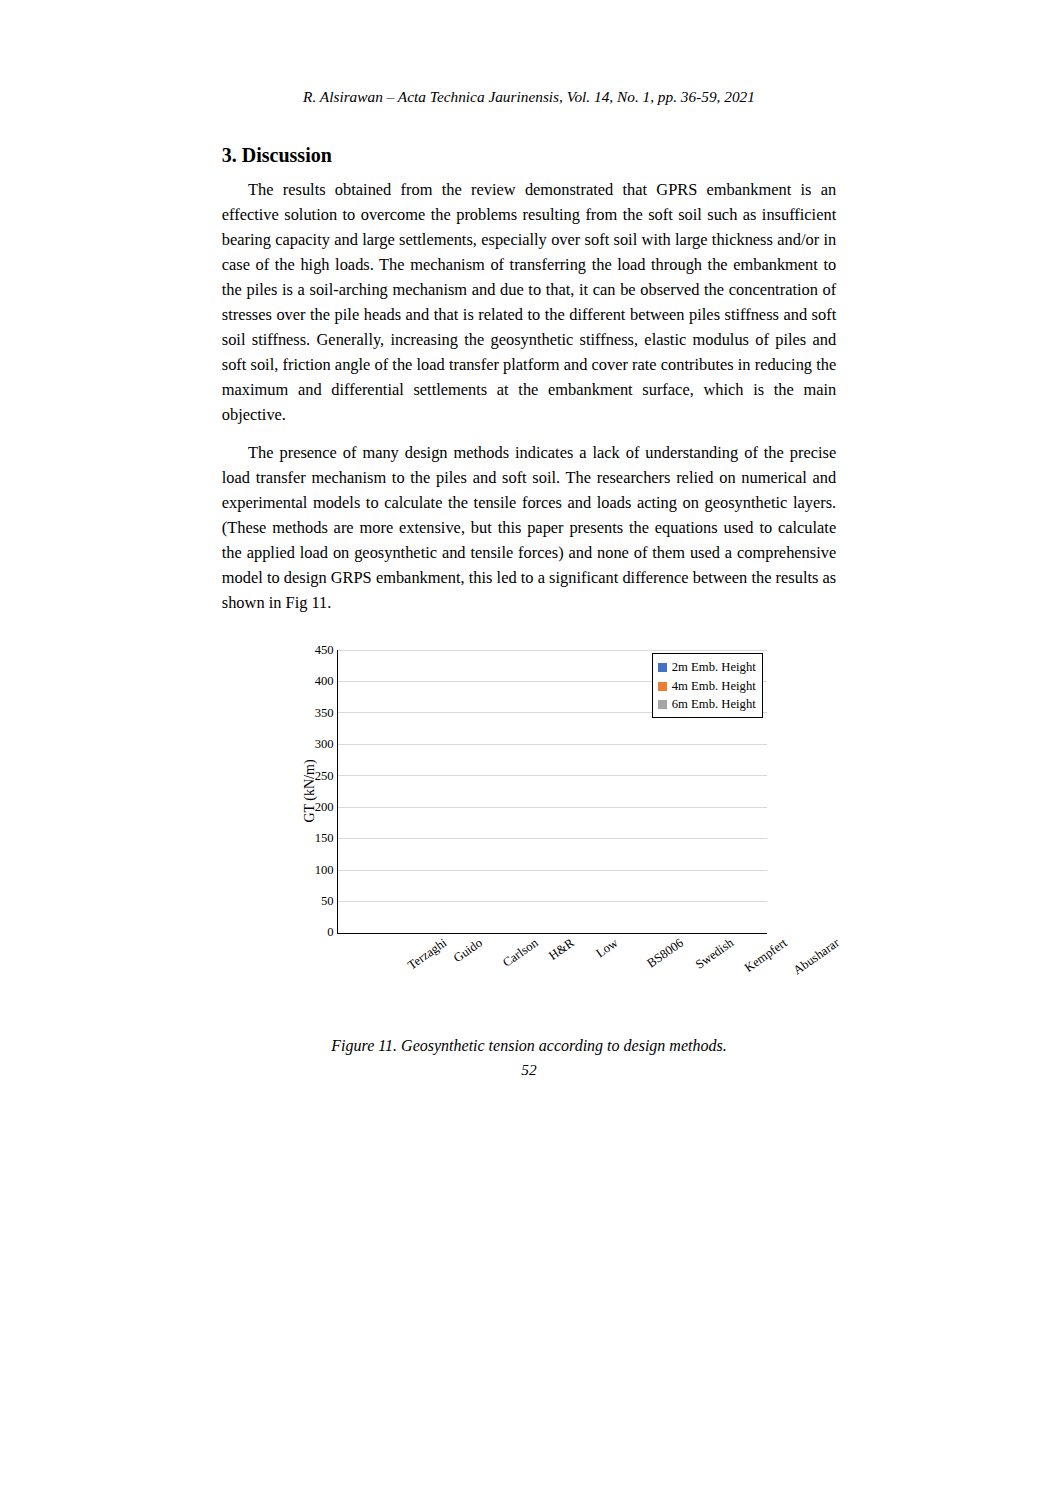R. Alsirawan – Acta Technica Jaurinensis, Vol. 14, No. 1, pp. 36-59, 2021
3. Discussion
The results obtained from the review demonstrated that GPRS embankment is an effective solution to overcome the problems resulting from the soft soil such as insufficient bearing capacity and large settlements, especially over soft soil with large thickness and/or in case of the high loads. The mechanism of transferring the load through the embankment to the piles is a soil-arching mechanism and due to that, it can be observed the concentration of stresses over the pile heads and that is related to the different between piles stiffness and soft soil stiffness. Generally, increasing the geosynthetic stiffness, elastic modulus of piles and soft soil, friction angle of the load transfer platform and cover rate contributes in reducing the maximum and differential settlements at the embankment surface, which is the main objective.
The presence of many design methods indicates a lack of understanding of the precise load transfer mechanism to the piles and soft soil. The researchers relied on numerical and experimental models to calculate the tensile forces and loads acting on geosynthetic layers. (These methods are more extensive, but this paper presents the equations used to calculate the applied load on geosynthetic and tensile forces) and none of them used a comprehensive model to design GRPS embankment, this led to a significant difference between the results as shown in Fig 11.
GT (kN/m)
450
400
350
300
250
200
150
100
50
0
2m Emb. Height
4m Emb. Height
6m Emb. Height
Terzaghi
Guido
Carlson
H&R
Low
BS8006
Swedish
Kempfert
Abusharar
Figure 11. Geosynthetic tension according to design methods.
52